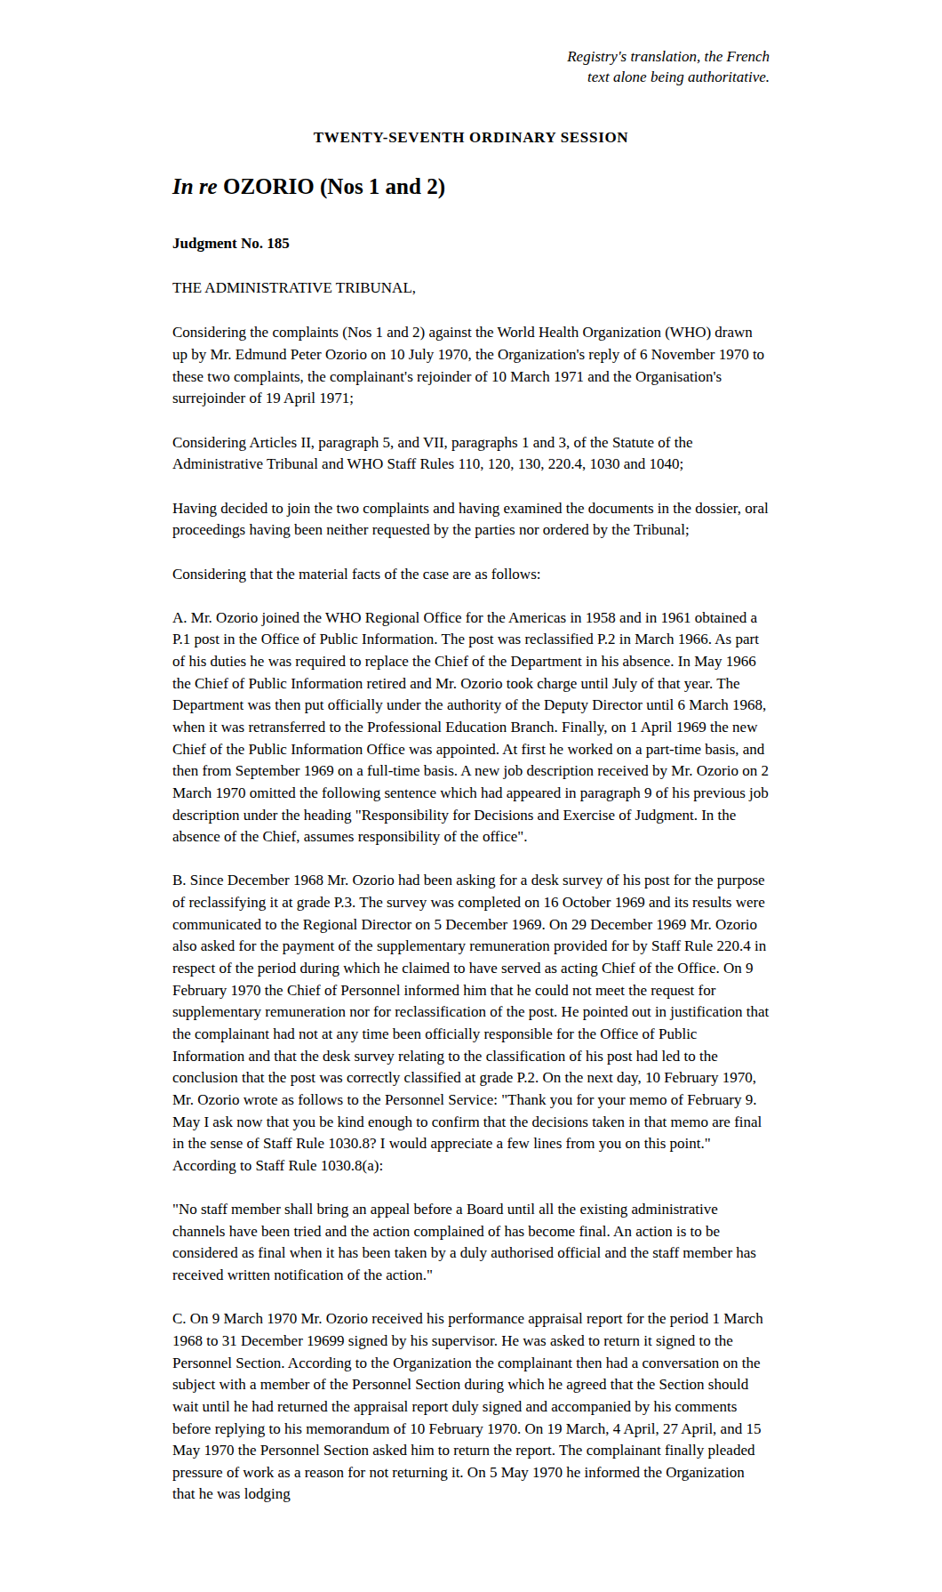Registry's translation, the French
text alone being authoritative.
Twenty-Seventh Ordinary Session
In re OZORIO (Nos 1 and 2)
Judgment No. 185
THE ADMINISTRATIVE TRIBUNAL,
Considering the complaints (Nos 1 and 2) against the World Health Organization (WHO) drawn up by Mr. Edmund Peter Ozorio on 10 July 1970, the Organization's reply of 6 November 1970 to these two complaints, the complainant's rejoinder of 10 March 1971 and the Organisation's surrejoinder of 19 April 1971;
Considering Articles II, paragraph 5, and VII, paragraphs 1 and 3, of the Statute of the Administrative Tribunal and WHO Staff Rules 110, 120, 130, 220.4, 1030 and 1040;
Having decided to join the two complaints and having examined the documents in the dossier, oral proceedings having been neither requested by the parties nor ordered by the Tribunal;
Considering that the material facts of the case are as follows:
A. Mr. Ozorio joined the WHO Regional Office for the Americas in 1958 and in 1961 obtained a P.1 post in the Office of Public Information. The post was reclassified P.2 in March 1966. As part of his duties he was required to replace the Chief of the Department in his absence. In May 1966 the Chief of Public Information retired and Mr. Ozorio took charge until July of that year. The Department was then put officially under the authority of the Deputy Director until 6 March 1968, when it was retransferred to the Professional Education Branch. Finally, on 1 April 1969 the new Chief of the Public Information Office was appointed. At first he worked on a part-time basis, and then from September 1969 on a full-time basis. A new job description received by Mr. Ozorio on 2 March 1970 omitted the following sentence which had appeared in paragraph 9 of his previous job description under the heading "Responsibility for Decisions and Exercise of Judgment. In the absence of the Chief, assumes responsibility of the office".
B. Since December 1968 Mr. Ozorio had been asking for a desk survey of his post for the purpose of reclassifying it at grade P.3. The survey was completed on 16 October 1969 and its results were communicated to the Regional Director on 5 December 1969. On 29 December 1969 Mr. Ozorio also asked for the payment of the supplementary remuneration provided for by Staff Rule 220.4 in respect of the period during which he claimed to have served as acting Chief of the Office. On 9 February 1970 the Chief of Personnel informed him that he could not meet the request for supplementary remuneration nor for reclassification of the post. He pointed out in justification that the complainant had not at any time been officially responsible for the Office of Public Information and that the desk survey relating to the classification of his post had led to the conclusion that the post was correctly classified at grade P.2. On the next day, 10 February 1970, Mr. Ozorio wrote as follows to the Personnel Service: "Thank you for your memo of February 9. May I ask now that you be kind enough to confirm that the decisions taken in that memo are final in the sense of Staff Rule 1030.8? I would appreciate a few lines from you on this point." According to Staff Rule 1030.8(a):
"No staff member shall bring an appeal before a Board until all the existing administrative channels have been tried and the action complained of has become final. An action is to be considered as final when it has been taken by a duly authorised official and the staff member has received written notification of the action."
C. On 9 March 1970 Mr. Ozorio received his performance appraisal report for the period 1 March 1968 to 31 December 19699 signed by his supervisor. He was asked to return it signed to the Personnel Section. According to the Organization the complainant then had a conversation on the subject with a member of the Personnel Section during which he agreed that the Section should wait until he had returned the appraisal report duly signed and accompanied by his comments before replying to his memorandum of 10 February 1970. On 19 March, 4 April, 27 April, and 15 May 1970 the Personnel Section asked him to return the report. The complainant finally pleaded pressure of work as a reason for not returning it. On 5 May 1970 he informed the Organization that he was lodging